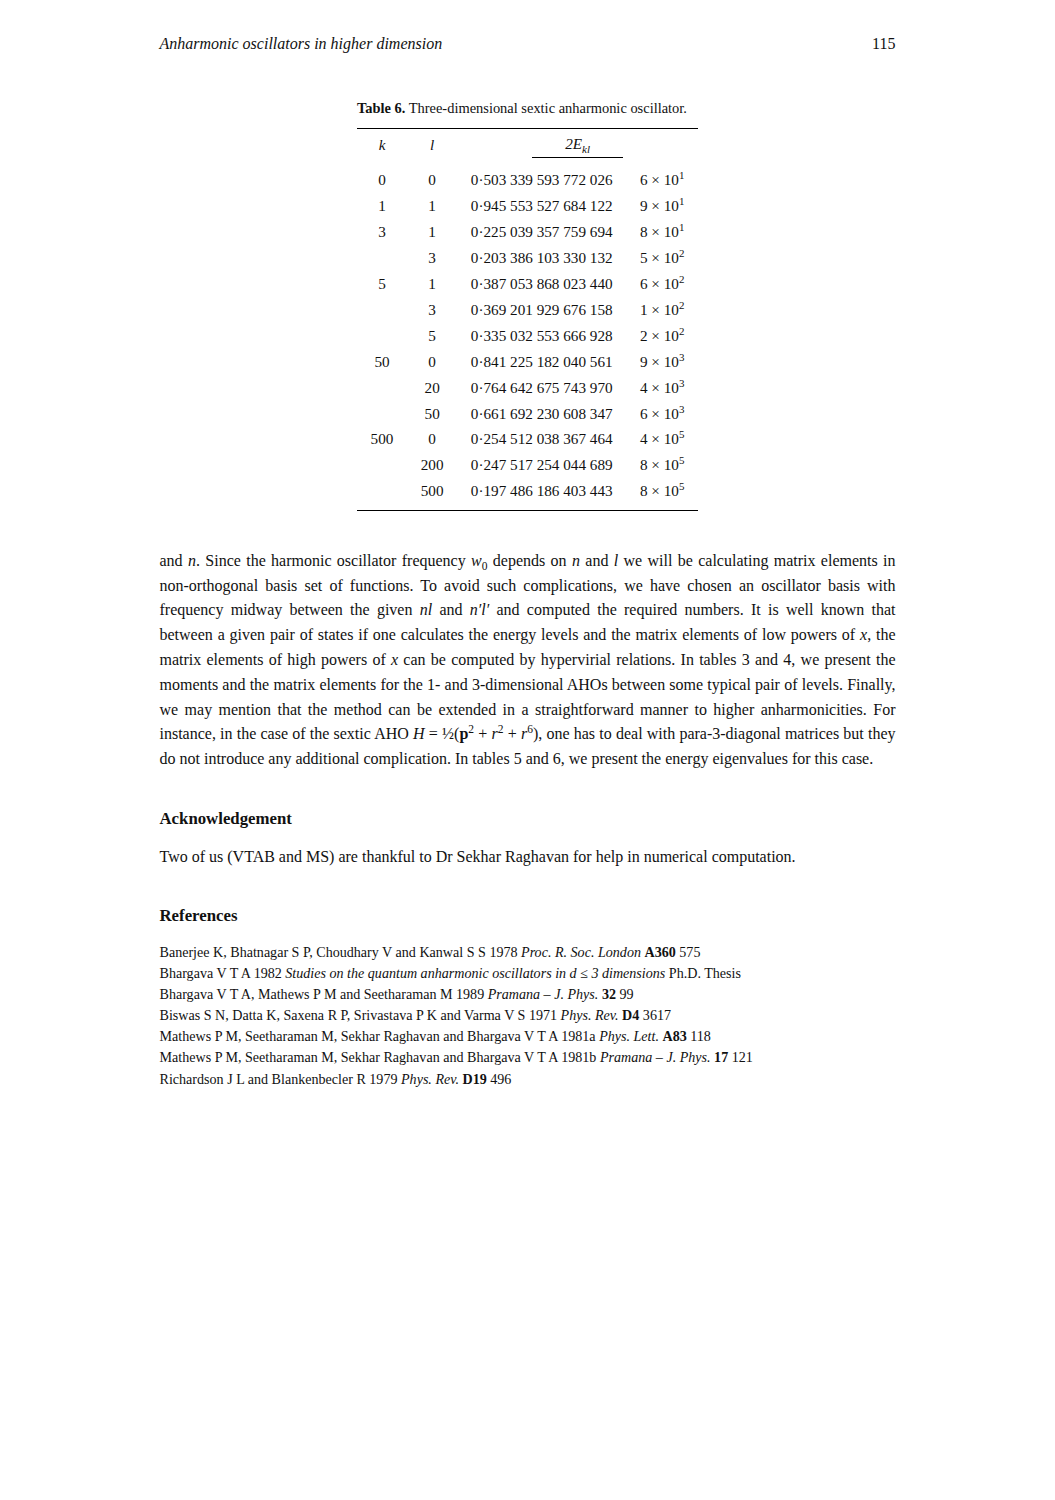Anharmonic oscillators in higher dimension 115
Table 6. Three-dimensional sextic anharmonic oscillator.
| k | l | 2 E kl |
| --- | --- | --- |
| 0 | 0 | 0·503 339 593 772 026 | 6 × 10 1 |
| 1 | 1 | 0·945 553 527 684 122 | 9 × 10 1 |
| 3 | 1 | 0·225 039 357 759 694 | 8 × 10 1 |
| | 3 | 0·203 386 103 330 132 | 5 × 10 2 |
| 5 | 1 | 0·387 053 868 023 440 | 6 × 10 2 |
| | 3 | 0·369 201 929 676 158 | 1 × 10 2 |
| | 5 | 0·335 032 553 666 928 | 2 × 10 2 |
| 50 | 0 | 0·841 225 182 040 561 | 9 × 10 3 |
| | 20 | 0·764 642 675 743 970 | 4 × 10 3 |
| | 50 | 0·661 692 230 608 347 | 6 × 10 3 |
| 500 | 0 | 0·254 512 038 367 464 | 4 × 10 5 |
| | 200 | 0·247 517 254 044 689 | 8 × 10 5 |
| | 500 | 0·197 486 186 403 443 | 8 × 10 5 |
and n. Since the harmonic oscillator frequency w0 depends on n and l we will be calculating matrix elements in non-orthogonal basis set of functions. To avoid such complications, we have chosen an oscillator basis with frequency midway between the given nl and n′l′ and computed the required numbers. It is well known that between a given pair of states if one calculates the energy levels and the matrix elements of low powers of x, the matrix elements of high powers of x can be computed by hypervirial relations. In tables 3 and 4, we present the moments and the matrix elements for the 1- and 3-dimensional AHOs between some typical pair of levels. Finally, we may mention that the method can be extended in a straightforward manner to higher anharmonicities. For instance, in the case of the sextic AHO H = ½(p2 + r2 + r6), one has to deal with para-3-diagonal matrices but they do not introduce any additional complication. In tables 5 and 6, we present the energy eigenvalues for this case.
Acknowledgement
Two of us (VTAB and MS) are thankful to Dr Sekhar Raghavan for help in numerical computation.
References
Banerjee K, Bhatnagar S P, Choudhary V and Kanwal S S 1978 Proc. R. Soc. London A360 575
Bhargava V T A 1982 Studies on the quantum anharmonic oscillators in d ≤ 3 dimensions Ph.D. Thesis
Bhargava V T A, Mathews P M and Seetharaman M 1989 Pramana – J. Phys. 32 99
Biswas S N, Datta K, Saxena R P, Srivastava P K and Varma V S 1971 Phys. Rev. D4 3617
Mathews P M, Seetharaman M, Sekhar Raghavan and Bhargava V T A 1981a Phys. Lett. A83 118
Mathews P M, Seetharaman M, Sekhar Raghavan and Bhargava V T A 1981b Pramana – J. Phys. 17 121
Richardson J L and Blankenbecler R 1979 Phys. Rev. D19 496